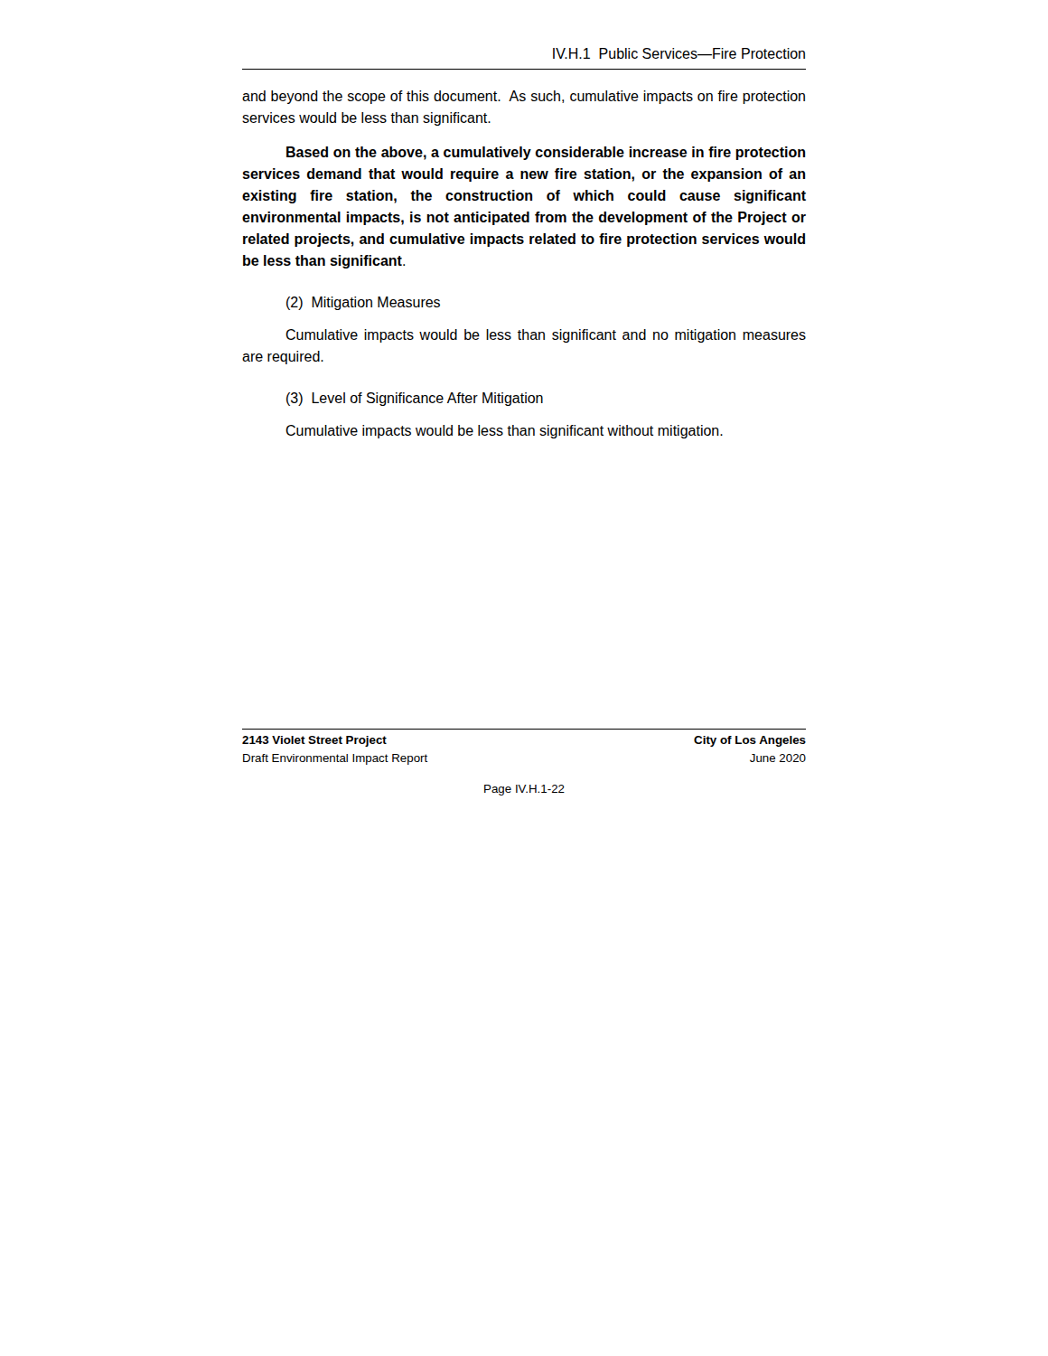IV.H.1 Public Services—Fire Protection
and beyond the scope of this document. As such, cumulative impacts on fire protection services would be less than significant.
Based on the above, a cumulatively considerable increase in fire protection services demand that would require a new fire station, or the expansion of an existing fire station, the construction of which could cause significant environmental impacts, is not anticipated from the development of the Project or related projects, and cumulative impacts related to fire protection services would be less than significant.
(2) Mitigation Measures
Cumulative impacts would be less than significant and no mitigation measures are required.
(3) Level of Significance After Mitigation
Cumulative impacts would be less than significant without mitigation.
2143 Violet Street Project
Draft Environmental Impact Report
City of Los Angeles
June 2020
Page IV.H.1-22